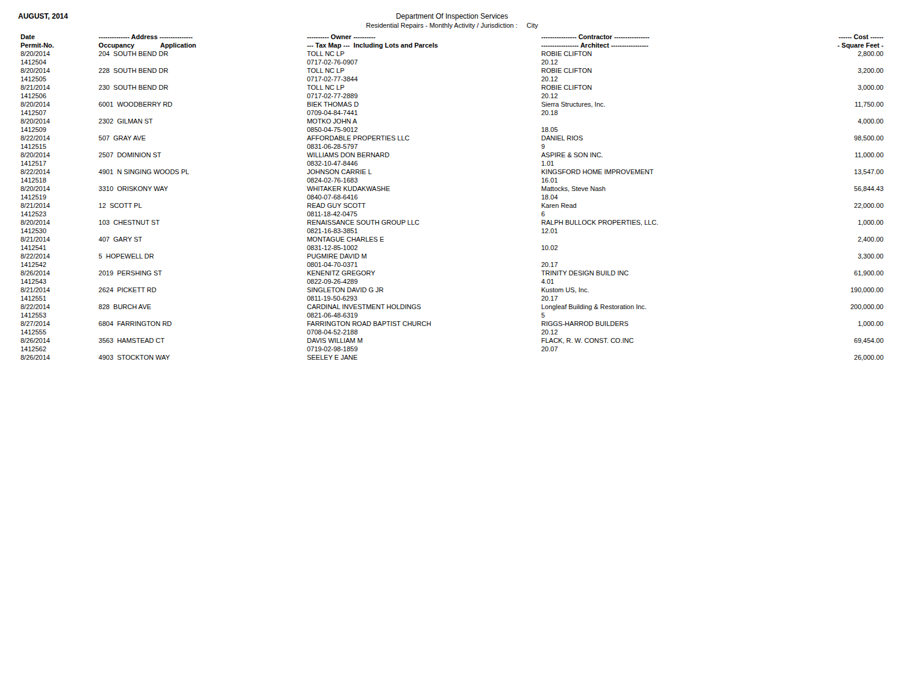AUGUST, 2014
Department Of Inspection Services
Residential Repairs - Monthly Activity / Jurisdiction : City
| Date | -------------- Address --------------- | ---------- Owner ---------- | ---------------- Contractor ---------------- | ------ Cost ------ |
| --- | --- | --- | --- | --- |
| Permit-No. | Occupancy Application | --- Tax Map --- Including Lots and Parcels | ----------------- Architect ----------------- | - Square Feet - |
| 8/20/2014 | 204 SOUTH BEND DR | TOLL NC LP | ROBIE CLIFTON | 2,800.00 |
| 1412504 | | 0717-02-76-0907 | 20.12 | |
| 8/20/2014 | 228 SOUTH BEND DR | TOLL NC LP | ROBIE CLIFTON | 3,200.00 |
| 1412505 | | 0717-02-77-3844 | 20.12 | |
| 8/21/2014 | 230 SOUTH BEND DR | TOLL NC LP | ROBIE CLIFTON | 3,000.00 |
| 1412506 | | 0717-02-77-2889 | 20.12 | |
| 8/20/2014 | 6001 WOODBERRY RD | BIEK THOMAS D | Sierra Structures, Inc. | 11,750.00 |
| 1412507 | | 0709-04-84-7441 | 20.18 | |
| 8/20/2014 | 2302 GILMAN ST | MOTKO JOHN A | | 4,000.00 |
| 1412509 | | 0850-04-75-9012 | 18.05 | |
| 8/22/2014 | 507 GRAY AVE | AFFORDABLE PROPERTIES LLC | DANIEL RIOS | 98,500.00 |
| 1412515 | | 0831-06-28-5797 | 9 | |
| 8/20/2014 | 2507 DOMINION ST | WILLIAMS DON BERNARD | ASPIRE & SON INC. | 11,000.00 |
| 1412517 | | 0832-10-47-8446 | 1.01 | |
| 8/22/2014 | 4901 N SINGING WOODS PL | JOHNSON CARRIE L | KINGSFORD HOME IMPROVEMENT | 13,547.00 |
| 1412518 | | 0824-02-76-1683 | 16.01 | |
| 8/20/2014 | 3310 ORISKONY WAY | WHITAKER KUDAKWASHE | Mattocks, Steve Nash | 56,844.43 |
| 1412519 | | 0840-07-68-6416 | 18.04 | |
| 8/21/2014 | 12 SCOTT PL | READ GUY SCOTT | Karen Read | 22,000.00 |
| 1412523 | | 0811-18-42-0475 | 6 | |
| 8/20/2014 | 103 CHESTNUT ST | RENAISSANCE SOUTH GROUP LLC | RALPH BULLOCK PROPERTIES, LLC. | 1,000.00 |
| 1412530 | | 0821-16-83-3851 | 12.01 | |
| 8/21/2014 | 407 GARY ST | MONTAGUE CHARLES E | | 2,400.00 |
| 1412541 | | 0831-12-85-1002 | 10.02 | |
| 8/22/2014 | 5 HOPEWELL DR | PUGMIRE DAVID M | | 3,300.00 |
| 1412542 | | 0801-04-70-0371 | 20.17 | |
| 8/26/2014 | 2019 PERSHING ST | KENENITZ GREGORY | TRINITY DESIGN BUILD INC | 61,900.00 |
| 1412543 | | 0822-09-26-4289 | 4.01 | |
| 8/21/2014 | 2624 PICKETT RD | SINGLETON DAVID G JR | Kustom US, Inc. | 190,000.00 |
| 1412551 | | 0811-19-50-6293 | 20.17 | |
| 8/22/2014 | 828 BURCH AVE | CARDINAL INVESTMENT HOLDINGS | Longleaf Building & Restoration Inc. | 200,000.00 |
| 1412553 | | 0821-06-48-6319 | 5 | |
| 8/27/2014 | 6804 FARRINGTON RD | FARRINGTON ROAD BAPTIST CHURCH | RIGGS-HARROD BUILDERS | 1,000.00 |
| 1412555 | | 0708-04-52-2188 | 20.12 | |
| 8/26/2014 | 3563 HAMSTEAD CT | DAVIS WILLIAM M | FLACK, R. W. CONST. CO.INC | 69,454.00 |
| 1412562 | | 0719-02-98-1859 | 20.07 | |
| 8/26/2014 | 4903 STOCKTON WAY | SEELEY E JANE | | 26,000.00 |